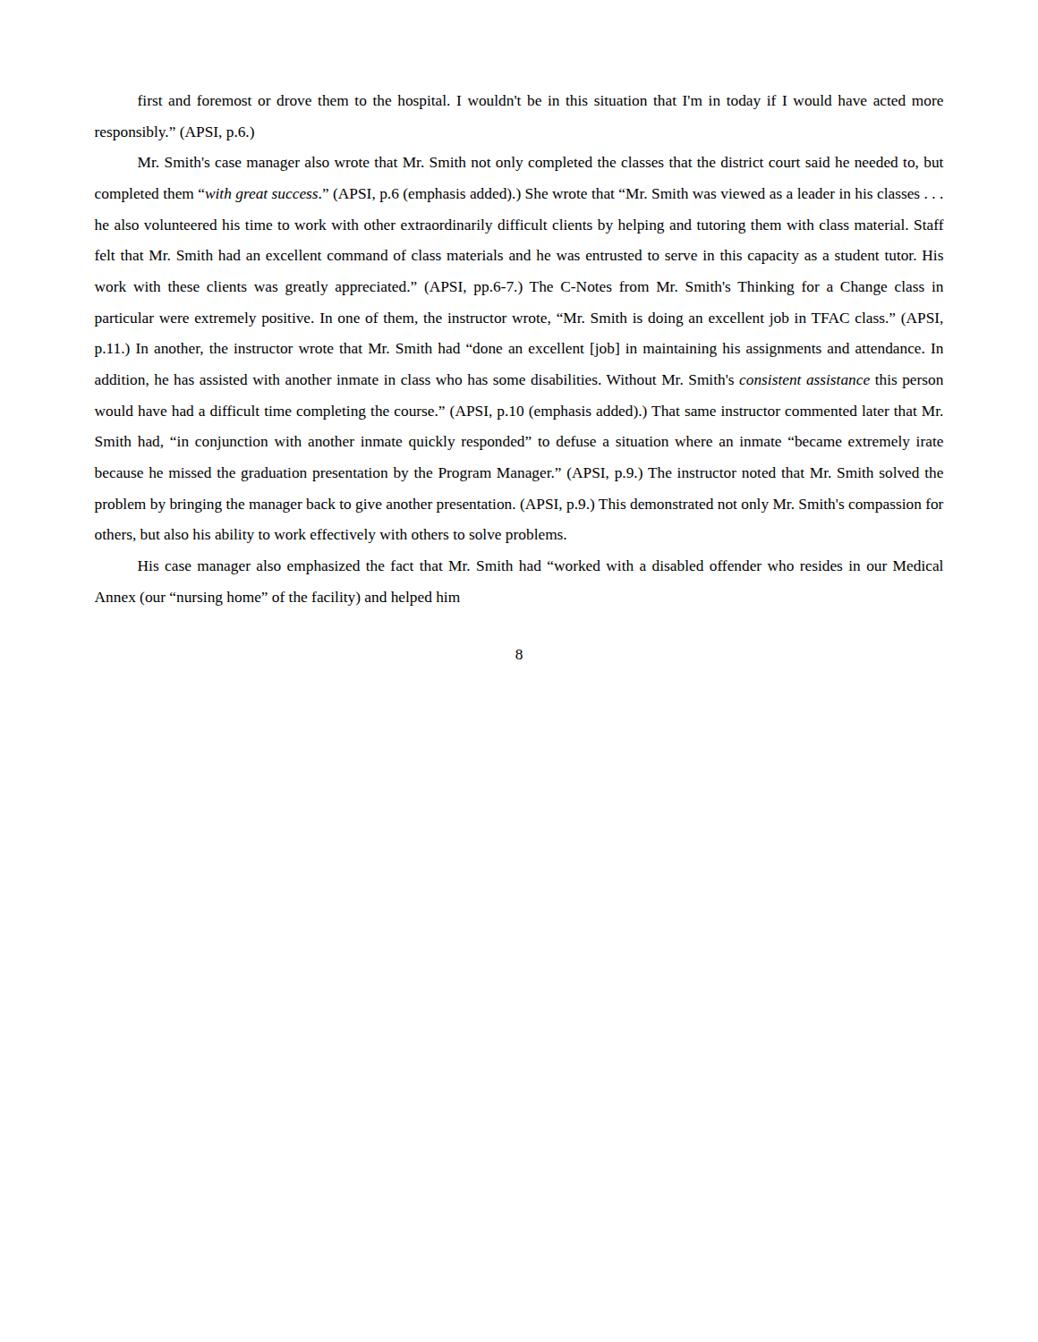first and foremost or drove them to the hospital. I wouldn't be in this situation that I'm in today if I would have acted more responsibly.” (APSI, p.6.)
Mr. Smith's case manager also wrote that Mr. Smith not only completed the classes that the district court said he needed to, but completed them “with great success.” (APSI, p.6 (emphasis added).) She wrote that “Mr. Smith was viewed as a leader in his classes . . . he also volunteered his time to work with other extraordinarily difficult clients by helping and tutoring them with class material. Staff felt that Mr. Smith had an excellent command of class materials and he was entrusted to serve in this capacity as a student tutor. His work with these clients was greatly appreciated.” (APSI, pp.6-7.) The C-Notes from Mr. Smith's Thinking for a Change class in particular were extremely positive. In one of them, the instructor wrote, “Mr. Smith is doing an excellent job in TFAC class.” (APSI, p.11.) In another, the instructor wrote that Mr. Smith had “done an excellent [job] in maintaining his assignments and attendance. In addition, he has assisted with another inmate in class who has some disabilities. Without Mr. Smith's consistent assistance this person would have had a difficult time completing the course.” (APSI, p.10 (emphasis added).) That same instructor commented later that Mr. Smith had, “in conjunction with another inmate quickly responded” to defuse a situation where an inmate “became extremely irate because he missed the graduation presentation by the Program Manager.” (APSI, p.9.) The instructor noted that Mr. Smith solved the problem by bringing the manager back to give another presentation. (APSI, p.9.) This demonstrated not only Mr. Smith's compassion for others, but also his ability to work effectively with others to solve problems.
His case manager also emphasized the fact that Mr. Smith had “worked with a disabled offender who resides in our Medical Annex (our “nursing home” of the facility) and helped him
8